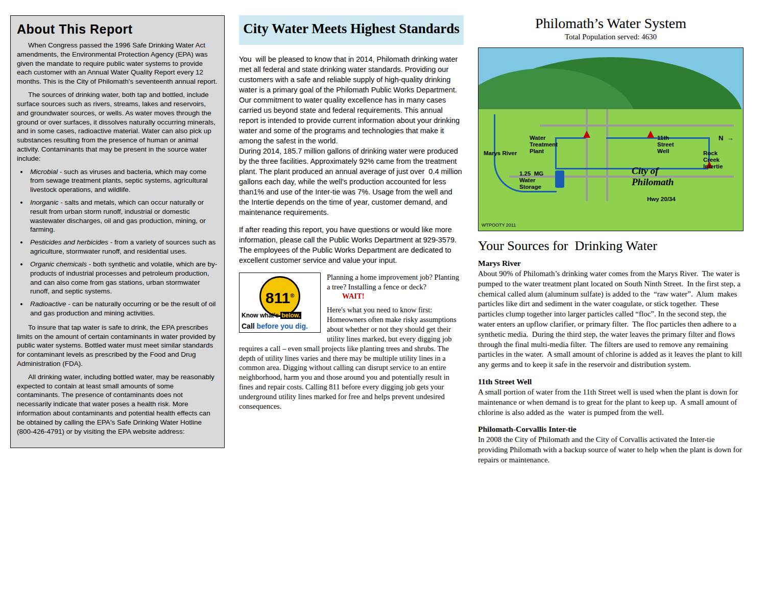About This Report
When Congress passed the 1996 Safe Drinking Water Act amendments, the Environmental Protection Agency (EPA) was given the mandate to require public water systems to provide each customer with an Annual Water Quality Report every 12 months. This is the City of Philomath's seventeenth annual report.
The sources of drinking water, both tap and bottled, include surface sources such as rivers, streams, lakes and reservoirs, and groundwater sources, or wells. As water moves through the ground or over surfaces, it dissolves naturally occurring minerals, and in some cases, radioactive material. Water can also pick up substances resulting from the presence of human or animal activity. Contaminants that may be present in the source water include:
Microbial - such as viruses and bacteria, which may come from sewage treatment plants, septic systems, agricultural livestock operations, and wildlife.
Inorganic - salts and metals, which can occur naturally or result from urban storm runoff, industrial or domestic wastewater discharges, oil and gas production, mining, or farming.
Pesticides and herbicides - from a variety of sources such as agriculture, stormwater runoff, and residential uses.
Organic chemicals - both synthetic and volatile, which are by-products of industrial processes and petroleum production, and can also come from gas stations, urban stormwater runoff, and septic systems.
Radioactive - can be naturally occurring or be the result of oil and gas production and mining activities.
To insure that tap water is safe to drink, the EPA prescribes limits on the amount of certain contaminants in water provided by public water systems. Bottled water must meet similar standards for contaminant levels as prescribed by the Food and Drug Administration (FDA).
All drinking water, including bottled water, may be reasonably expected to contain at least small amounts of some contaminants. The presence of contaminants does not necessarily indicate that water poses a health risk. More information about contaminants and potential health effects can be obtained by calling the EPA's Safe Drinking Water Hotline (800-426-4791) or by visiting the EPA website address:
City Water Meets Highest Standards
You will be pleased to know that in 2014, Philomath drinking water met all federal and state drinking water standards. Providing our customers with a safe and reliable supply of high-quality drinking water is a primary goal of the Philomath Public Works Department. Our commitment to water quality excellence has in many cases carried us beyond state and federal requirements. This annual report is intended to provide current information about your drinking water and some of the programs and technologies that make it among the safest in the world.
During 2014, 185.7 million gallons of drinking water were produced by the three facilities. Approximately 92% came from the treatment plant. The plant produced an annual average of just over 0.4 million gallons each day, while the well's production accounted for less than1% and use of the Inter-tie was 7%. Usage from the well and the Intertie depends on the time of year, customer demand, and maintenance requirements.
If after reading this report, you have questions or would like more information, please call the Public Works Department at 929-3579. The employees of the Public Works Department are dedicated to excellent customer service and value your input.
811®
Know what's below.
Call before you dig.
Planning a home improvement job? Planting a tree? Installing a fence or deck? WAIT!
Here's what you need to know first: Homeowners often make risky assumptions about whether or not they should get their utility lines marked, but every digging job requires a call – even small projects like planting trees and shrubs. The depth of utility lines varies and there may be multiple utility lines in a common area. Digging without calling can disrupt service to an entire neighborhood, harm you and those around you and potentially result in fines and repair costs. Calling 811 before every digging job gets your underground utility lines marked for free and helps prevent undesired consequences.
Philomath’s Water System
Total Population served: 4630
Water
Treatment
Plant
Marys River
1.25 MG
Water
Storage
11th
Street
Well
Rock
Creek
Intertie
Hwy 20/34
N →
City of
Philomath
WTPOOTY 2011
Your Sources for Drinking Water
Marys River
About 90% of Philomath’s drinking water comes from the Marys River. The water is pumped to the water treatment plant located on South Ninth Street. In the first step, a chemical called alum (aluminum sulfate) is added to the “raw water”. Alum makes particles like dirt and sediment in the water coagulate, or stick together. These particles clump together into larger particles called “floc”. In the second step, the water enters an upflow clarifier, or primary filter. The floc particles then adhere to a synthetic media. During the third step, the water leaves the primary filter and flows through the final multi-media filter. The filters are used to remove any remaining particles in the water. A small amount of chlorine is added as it leaves the plant to kill any germs and to keep it safe in the reservoir and distribution system.
11th Street Well
A small portion of water from the 11th Street well is used when the plant is down for maintenance or when demand is to great for the plant to keep up. A small amount of chlorine is also added as the water is pumped from the well.
Philomath-Corvallis Inter-tie
In 2008 the City of Philomath and the City of Corvallis activated the Inter-tie providing Philomath with a backup source of water to help when the plant is down for repairs or maintenance.